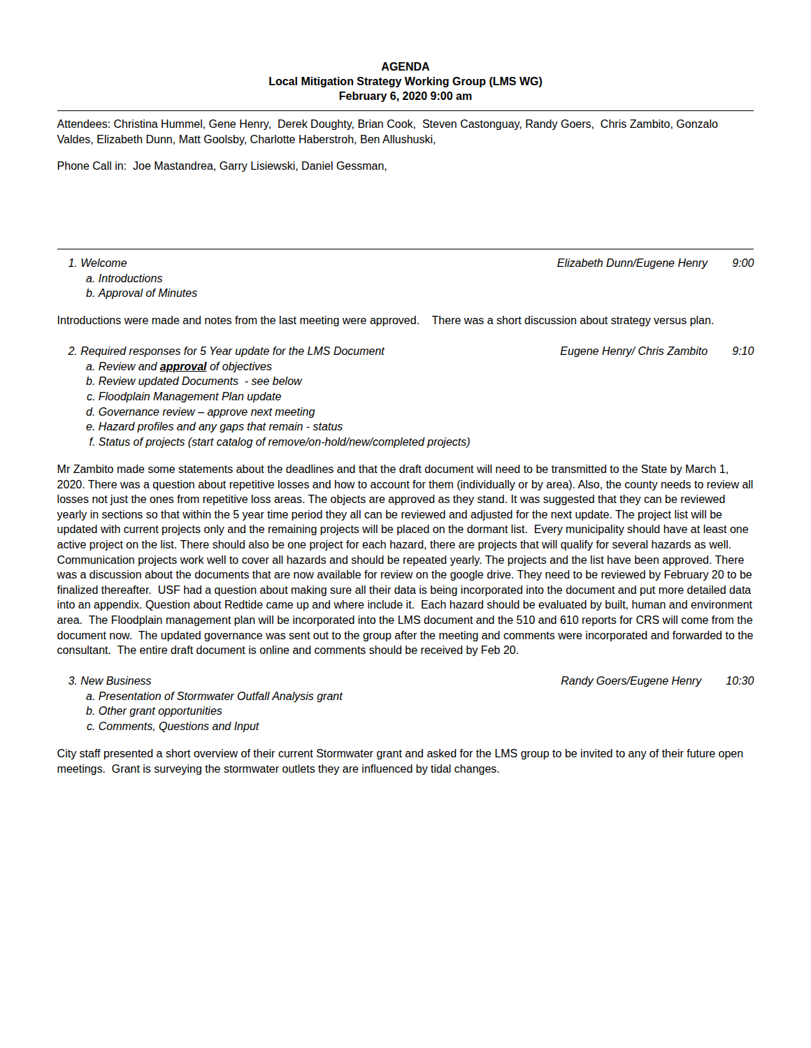AGENDA
Local Mitigation Strategy Working Group (LMS WG)
February 6, 2020 9:00 am
Attendees: Christina Hummel, Gene Henry, Derek Doughty, Brian Cook, Steven Castonguay, Randy Goers, Chris Zambito, Gonzalo Valdes, Elizabeth Dunn, Matt Goolsby, Charlotte Haberstroh, Ben Allushuski,
Phone Call in: Joe Mastandrea, Garry Lisiewski, Daniel Gessman,
Welcome Elizabeth Dunn/Eugene Henry9:00
Introductions
Approval of Minutes
Introductions were made and notes from the last meeting were approved. There was a short discussion about strategy versus plan.
Required responses for 5 Year update for the LMS Document Eugene Henry/ Chris Zambito9:10
Review and approval of objectives
Review updated Documents - see below
Floodplain Management Plan update
Governance review – approve next meeting
Hazard profiles and any gaps that remain - status
Status of projects (start catalog of remove/on-hold/new/completed projects)
Mr Zambito made some statements about the deadlines and that the draft document will need to be transmitted to the State by March 1, 2020. There was a question about repetitive losses and how to account for them (individually or by area). Also, the county needs to review all losses not just the ones from repetitive loss areas. The objects are approved as they stand. It was suggested that they can be reviewed yearly in sections so that within the 5 year time period they all can be reviewed and adjusted for the next update. The project list will be updated with current projects only and the remaining projects will be placed on the dormant list. Every municipality should have at least one active project on the list. There should also be one project for each hazard, there are projects that will qualify for several hazards as well. Communication projects work well to cover all hazards and should be repeated yearly. The projects and the list have been approved. There was a discussion about the documents that are now available for review on the google drive. They need to be reviewed by February 20 to be finalized thereafter. USF had a question about making sure all their data is being incorporated into the document and put more detailed data into an appendix. Question about Redtide came up and where include it. Each hazard should be evaluated by built, human and environment area. The Floodplain management plan will be incorporated into the LMS document and the 510 and 610 reports for CRS will come from the document now. The updated governance was sent out to the group after the meeting and comments were incorporated and forwarded to the consultant. The entire draft document is online and comments should be received by Feb 20.
New Business Randy Goers/Eugene Henry10:30
Presentation of Stormwater Outfall Analysis grant
Other grant opportunities
Comments, Questions and Input
City staff presented a short overview of their current Stormwater grant and asked for the LMS group to be invited to any of their future open meetings. Grant is surveying the stormwater outlets they are influenced by tidal changes.